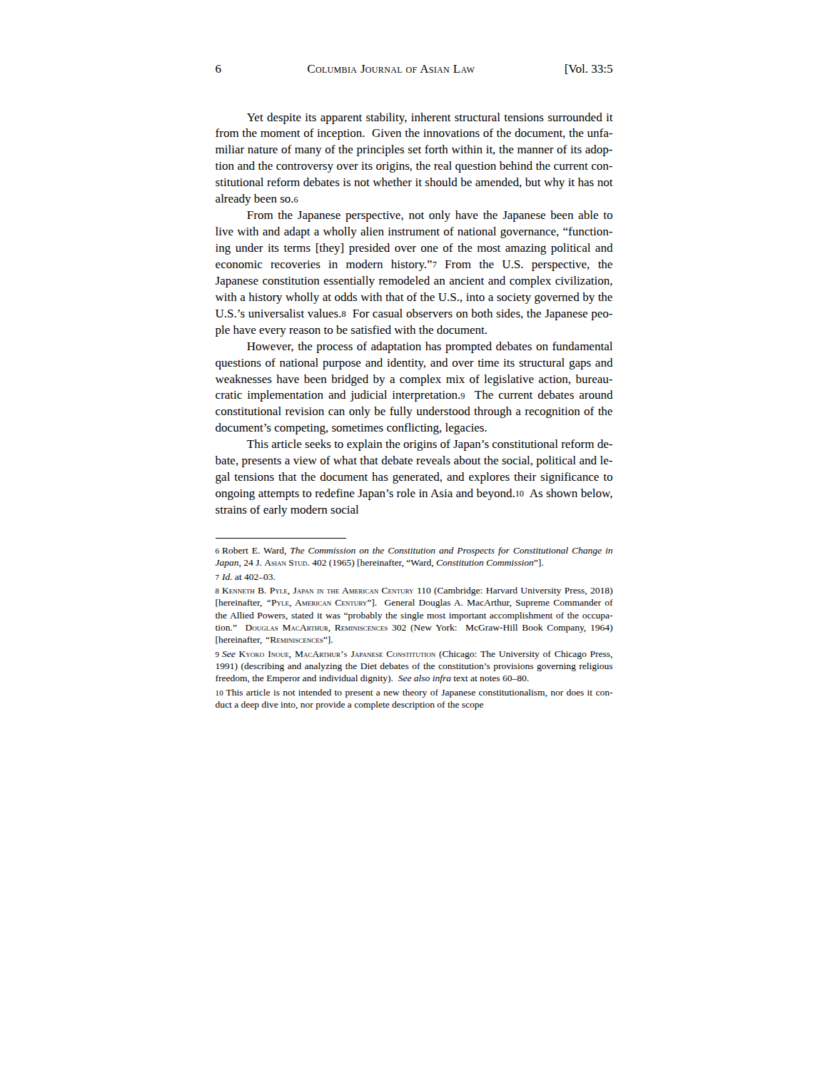6 Columbia Journal of Asian Law [Vol. 33:5
Yet despite its apparent stability, inherent structural tensions surrounded it from the moment of inception. Given the innovations of the document, the unfamiliar nature of many of the principles set forth within it, the manner of its adoption and the controversy over its origins, the real question behind the current constitutional reform debates is not whether it should be amended, but why it has not already been so.6
From the Japanese perspective, not only have the Japanese been able to live with and adapt a wholly alien instrument of national governance, “functioning under its terms [they] presided over one of the most amazing political and economic recoveries in modern history.”7 From the U.S. perspective, the Japanese constitution essentially remodeled an ancient and complex civilization, with a history wholly at odds with that of the U.S., into a society governed by the U.S.’s universalist values.8 For casual observers on both sides, the Japanese people have every reason to be satisfied with the document.
However, the process of adaptation has prompted debates on fundamental questions of national purpose and identity, and over time its structural gaps and weaknesses have been bridged by a complex mix of legislative action, bureaucratic implementation and judicial interpretation.9 The current debates around constitutional revision can only be fully understood through a recognition of the document’s competing, sometimes conflicting, legacies.
This article seeks to explain the origins of Japan’s constitutional reform debate, presents a view of what that debate reveals about the social, political and legal tensions that the document has generated, and explores their significance to ongoing attempts to redefine Japan’s role in Asia and beyond.10 As shown below, strains of early modern social
6 Robert E. Ward, The Commission on the Constitution and Prospects for Constitutional Change in Japan, 24 J. Asian Stud. 402 (1965) [hereinafter, “Ward, Constitution Commission”].
7 Id. at 402–03.
8 Kenneth B. Pyle, Japan in the American Century 110 (Cambridge: Harvard University Press, 2018) [hereinafter, “Pyle, American Century”]. General Douglas A. MacArthur, Supreme Commander of the Allied Powers, stated it was “probably the single most important accomplishment of the occupation.” Douglas MacArthur, Reminiscences 302 (New York: McGraw-Hill Book Company, 1964) [hereinafter, “Reminiscences”].
9 See Kyoko Inoue, MacArthur’s Japanese Constitution (Chicago: The University of Chicago Press, 1991) (describing and analyzing the Diet debates of the constitution’s provisions governing religious freedom, the Emperor and individual dignity). See also infra text at notes 60–80.
10 This article is not intended to present a new theory of Japanese constitutionalism, nor does it conduct a deep dive into, nor provide a complete description of the scope